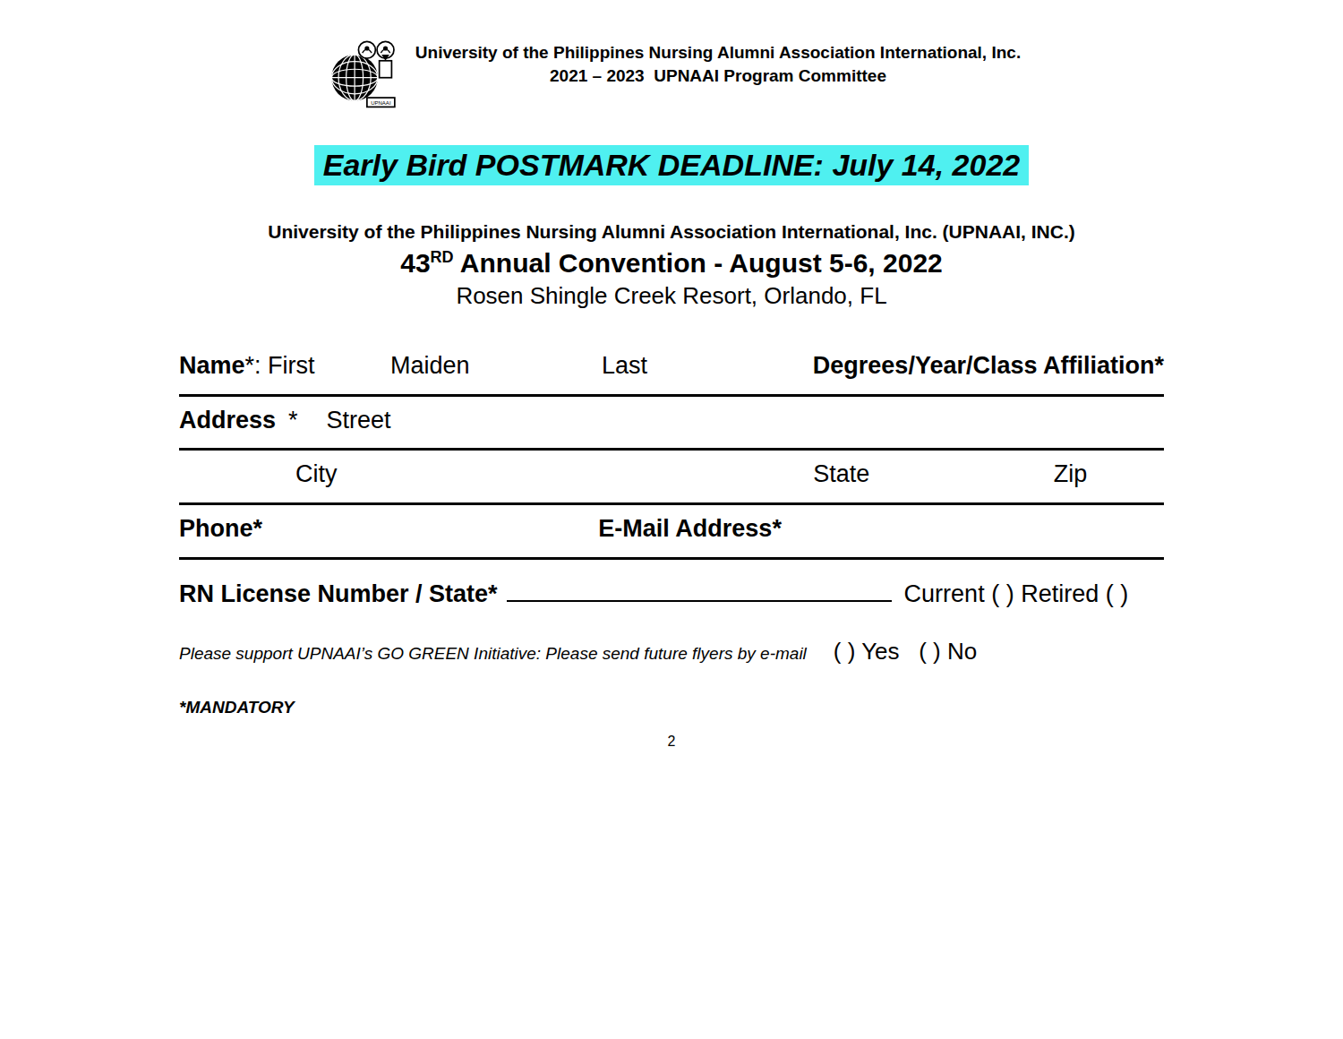UPNAAI
University of the Philippines Nursing Alumni Association International, Inc.
2021 – 2023 UPNAAI Program Committee
Early Bird POSTMARK DEADLINE: July 14, 2022
University of the Philippines Nursing Alumni Association International, Inc. (UPNAAI, INC.)
43RD Annual Convention - August 5-6, 2022
Rosen Shingle Creek Resort, Orlando, FL
Name*: First
Maiden
Last
Degrees/Year/Class Affiliation*
Address* Street
City
State
Zip
Phone*
E-Mail Address*
RN License Number / State* Current ( ) Retired ( )
Please support UPNAAI’s GO GREEN Initiative: Please send future flyers by e-mail ( ) Yes ( ) No
*MANDATORY
2